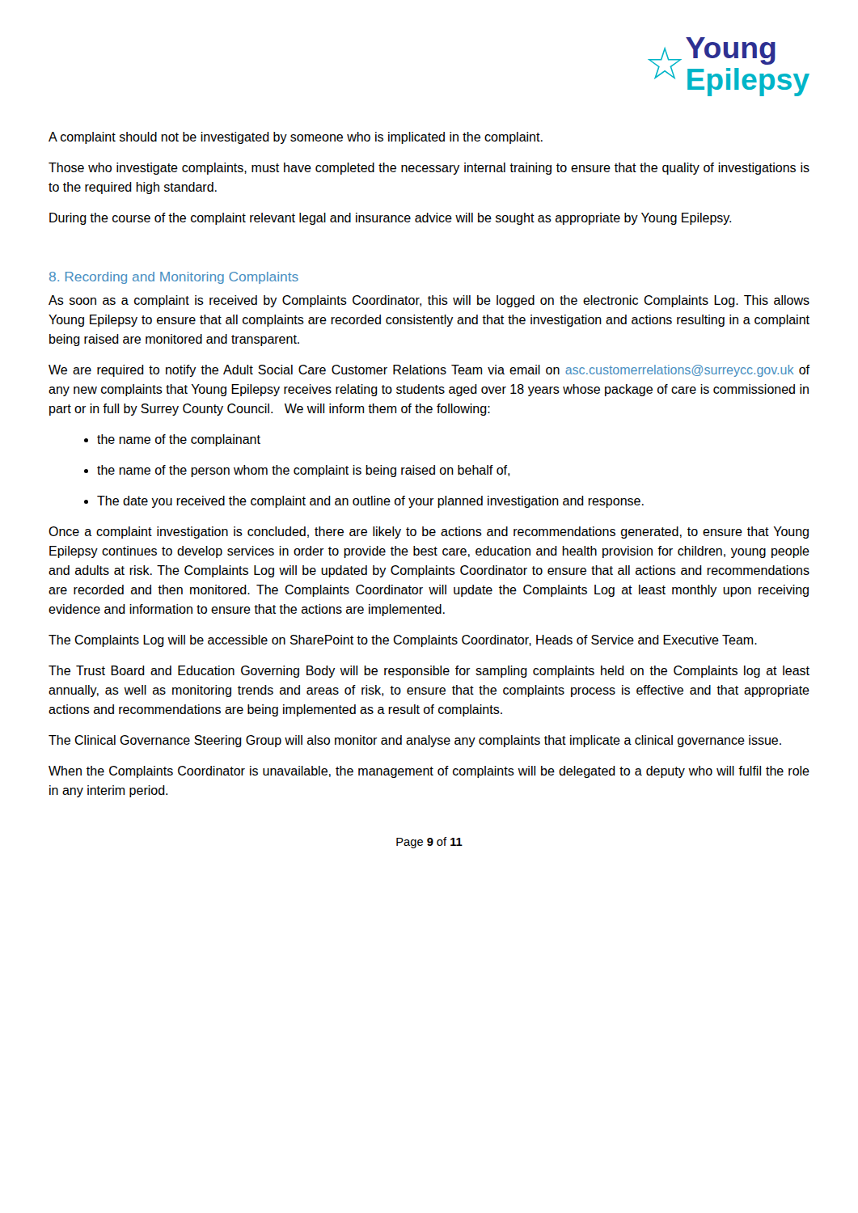☆Young Epilepsy
A complaint should not be investigated by someone who is implicated in the complaint.
Those who investigate complaints, must have completed the necessary internal training to ensure that the quality of investigations is to the required high standard.
During the course of the complaint relevant legal and insurance advice will be sought as appropriate by Young Epilepsy.
8. Recording and Monitoring Complaints
As soon as a complaint is received by Complaints Coordinator, this will be logged on the electronic Complaints Log. This allows Young Epilepsy to ensure that all complaints are recorded consistently and that the investigation and actions resulting in a complaint being raised are monitored and transparent.
We are required to notify the Adult Social Care Customer Relations Team via email on asc.customerrelations@surreycc.gov.uk of any new complaints that Young Epilepsy receives relating to students aged over 18 years whose package of care is commissioned in part or in full by Surrey County Council. We will inform them of the following:
the name of the complainant
the name of the person whom the complaint is being raised on behalf of,
The date you received the complaint and an outline of your planned investigation and response.
Once a complaint investigation is concluded, there are likely to be actions and recommendations generated, to ensure that Young Epilepsy continues to develop services in order to provide the best care, education and health provision for children, young people and adults at risk. The Complaints Log will be updated by Complaints Coordinator to ensure that all actions and recommendations are recorded and then monitored. The Complaints Coordinator will update the Complaints Log at least monthly upon receiving evidence and information to ensure that the actions are implemented.
The Complaints Log will be accessible on SharePoint to the Complaints Coordinator, Heads of Service and Executive Team.
The Trust Board and Education Governing Body will be responsible for sampling complaints held on the Complaints log at least annually, as well as monitoring trends and areas of risk, to ensure that the complaints process is effective and that appropriate actions and recommendations are being implemented as a result of complaints.
The Clinical Governance Steering Group will also monitor and analyse any complaints that implicate a clinical governance issue.
When the Complaints Coordinator is unavailable, the management of complaints will be delegated to a deputy who will fulfil the role in any interim period.
Page 9 of 11